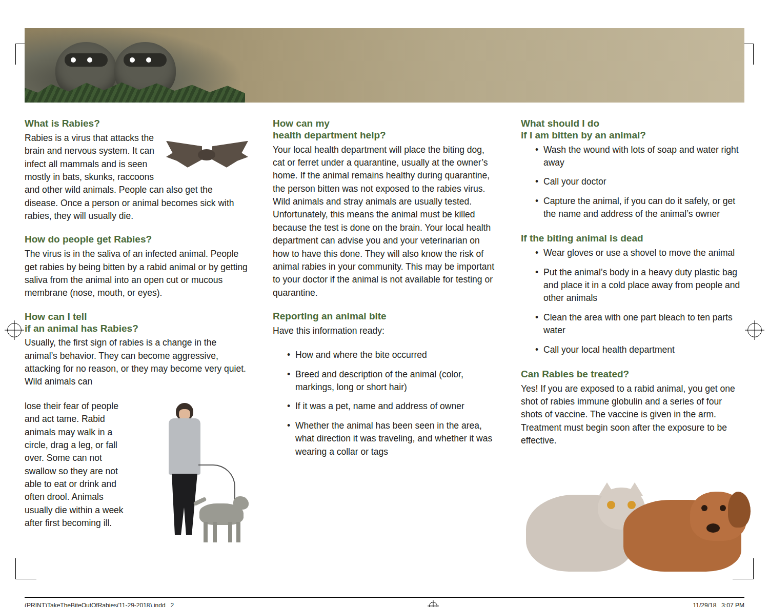What is Rabies?
Rabies is a virus that attacks the brain and nervous system. It can infect all mammals and is seen mostly in bats, skunks, raccoons and other wild animals. People can also get the disease. Once a person or animal becomes sick with rabies, they will usually die.
How do people get Rabies?
The virus is in the saliva of an infected animal. People get rabies by being bitten by a rabid animal or by getting saliva from the animal into an open cut or mucous membrane (nose, mouth, or eyes).
How can I tell
if an animal has Rabies?
Usually, the first sign of rabies is a change in the animal’s behavior. They can become aggressive, attacking for no reason, or they may become very quiet. Wild animals can
lose their fear of people and act tame. Rabid animals may walk in a circle, drag a leg, or fall over. Some can not swallow so they are not able to eat or drink and often drool. Animals usually die within a week after first becoming ill.
How can my
health department help?
Your local health department will place the biting dog, cat or ferret under a quarantine, usually at the owner’s home. If the animal remains healthy during quarantine, the person bitten was not exposed to the rabies virus. Wild animals and stray animals are usually tested. Unfortunately, this means the animal must be killed because the test is done on the brain. Your local health department can advise you and your veterinarian on how to have this done. They will also know the risk of animal rabies in your community. This may be important to your doctor if the animal is not available for testing or quarantine.
Reporting an animal bite
Have this information ready:
How and where the bite occurred
Breed and description of the animal (color, markings, long or short hair)
If it was a pet, name and address of owner
Whether the animal has been seen in the area, what direction it was traveling, and whether it was wearing a collar or tags
What should I do
if I am bitten by an animal?
Wash the wound with lots of soap and water right away
Call your doctor
Capture the animal, if you can do it safely, or get the name and address of the animal’s owner
If the biting animal is dead
Wear gloves or use a shovel to move the animal
Put the animal’s body in a heavy duty plastic bag and place it in a cold place away from people and other animals
Clean the area with one part bleach to ten parts water
Call your local health department
Can Rabies be treated?
Yes! If you are exposed to a rabid animal, you get one shot of rabies immune globulin and a series of four shots of vaccine. The vaccine is given in the arm. Treatment must begin soon after the exposure to be effective.
(PRINT)TakeTheBiteOutOfRabies(11-29-2018).indd 2
11/29/18 3:07 PM